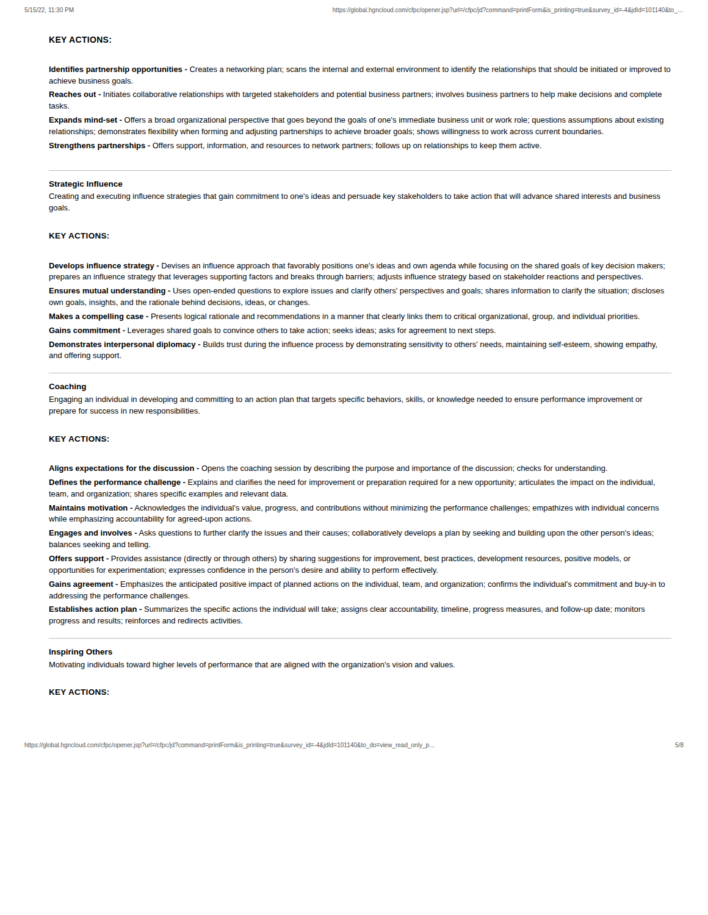5/15/22, 11:30 PM https://global.hgncloud.com/cfpc/opener.jsp?url=/cfpc/jd?command=printForm&is_printing=true&survey_id=-4&jdId=101140&to_…
KEY ACTIONS:
Identifies partnership opportunities - Creates a networking plan; scans the internal and external environment to identify the relationships that should be initiated or improved to achieve business goals.
Reaches out - Initiates collaborative relationships with targeted stakeholders and potential business partners; involves business partners to help make decisions and complete tasks.
Expands mind-set - Offers a broad organizational perspective that goes beyond the goals of one's immediate business unit or work role; questions assumptions about existing relationships; demonstrates flexibility when forming and adjusting partnerships to achieve broader goals; shows willingness to work across current boundaries.
Strengthens partnerships - Offers support, information, and resources to network partners; follows up on relationships to keep them active.
Strategic Influence
Creating and executing influence strategies that gain commitment to one's ideas and persuade key stakeholders to take action that will advance shared interests and business goals.
KEY ACTIONS:
Develops influence strategy - Devises an influence approach that favorably positions one's ideas and own agenda while focusing on the shared goals of key decision makers; prepares an influence strategy that leverages supporting factors and breaks through barriers; adjusts influence strategy based on stakeholder reactions and perspectives.
Ensures mutual understanding - Uses open-ended questions to explore issues and clarify others' perspectives and goals; shares information to clarify the situation; discloses own goals, insights, and the rationale behind decisions, ideas, or changes.
Makes a compelling case - Presents logical rationale and recommendations in a manner that clearly links them to critical organizational, group, and individual priorities.
Gains commitment - Leverages shared goals to convince others to take action; seeks ideas; asks for agreement to next steps.
Demonstrates interpersonal diplomacy - Builds trust during the influence process by demonstrating sensitivity to others' needs, maintaining self-esteem, showing empathy, and offering support.
Coaching
Engaging an individual in developing and committing to an action plan that targets specific behaviors, skills, or knowledge needed to ensure performance improvement or prepare for success in new responsibilities.
KEY ACTIONS:
Aligns expectations for the discussion - Opens the coaching session by describing the purpose and importance of the discussion; checks for understanding.
Defines the performance challenge - Explains and clarifies the need for improvement or preparation required for a new opportunity; articulates the impact on the individual, team, and organization; shares specific examples and relevant data.
Maintains motivation - Acknowledges the individual's value, progress, and contributions without minimizing the performance challenges; empathizes with individual concerns while emphasizing accountability for agreed-upon actions.
Engages and involves - Asks questions to further clarify the issues and their causes; collaboratively develops a plan by seeking and building upon the other person's ideas; balances seeking and telling.
Offers support - Provides assistance (directly or through others) by sharing suggestions for improvement, best practices, development resources, positive models, or opportunities for experimentation; expresses confidence in the person's desire and ability to perform effectively.
Gains agreement - Emphasizes the anticipated positive impact of planned actions on the individual, team, and organization; confirms the individual's commitment and buy-in to addressing the performance challenges.
Establishes action plan - Summarizes the specific actions the individual will take; assigns clear accountability, timeline, progress measures, and follow-up date; monitors progress and results; reinforces and redirects activities.
Inspiring Others
Motivating individuals toward higher levels of performance that are aligned with the organization's vision and values.
KEY ACTIONS:
https://global.hgncloud.com/cfpc/opener.jsp?url=/cfpc/jd?command=printForm&is_printing=true&survey_id=-4&jdId=101140&to_do=view_read_only_p… 5/8